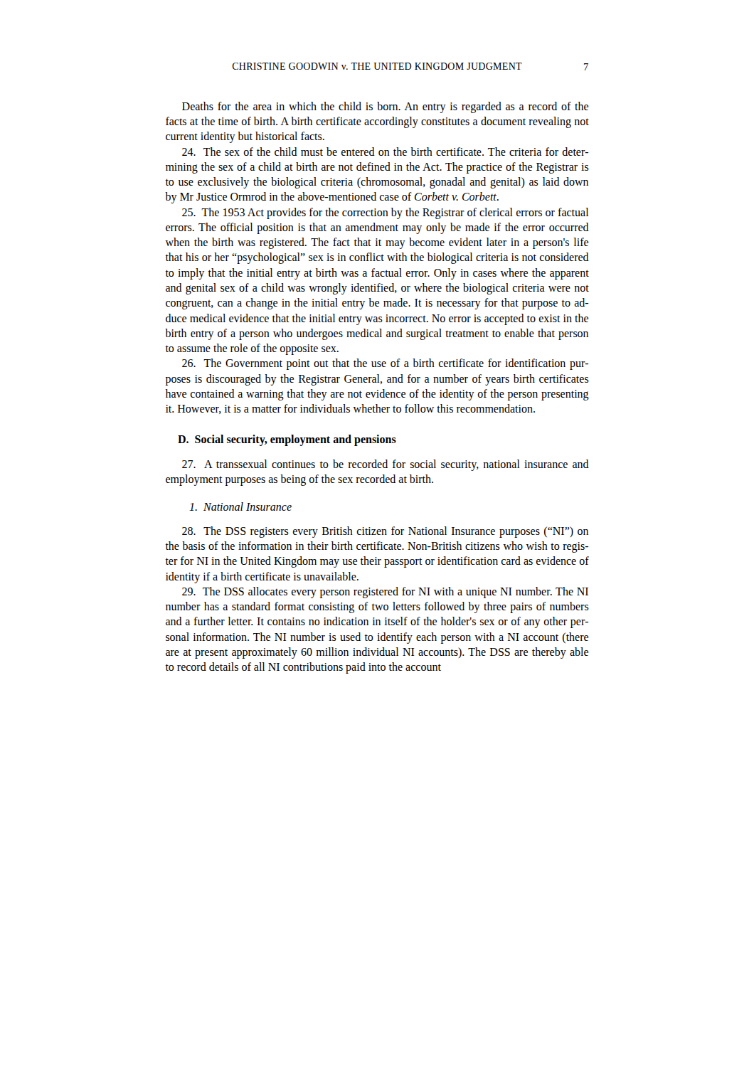CHRISTINE GOODWIN v. THE UNITED KINGDOM JUDGMENT 7
Deaths for the area in which the child is born. An entry is regarded as a record of the facts at the time of birth. A birth certificate accordingly constitutes a document revealing not current identity but historical facts.
24. The sex of the child must be entered on the birth certificate. The criteria for determining the sex of a child at birth are not defined in the Act. The practice of the Registrar is to use exclusively the biological criteria (chromosomal, gonadal and genital) as laid down by Mr Justice Ormrod in the above-mentioned case of Corbett v. Corbett.
25. The 1953 Act provides for the correction by the Registrar of clerical errors or factual errors. The official position is that an amendment may only be made if the error occurred when the birth was registered. The fact that it may become evident later in a person's life that his or her “psychological” sex is in conflict with the biological criteria is not considered to imply that the initial entry at birth was a factual error. Only in cases where the apparent and genital sex of a child was wrongly identified, or where the biological criteria were not congruent, can a change in the initial entry be made. It is necessary for that purpose to adduce medical evidence that the initial entry was incorrect. No error is accepted to exist in the birth entry of a person who undergoes medical and surgical treatment to enable that person to assume the role of the opposite sex.
26. The Government point out that the use of a birth certificate for identification purposes is discouraged by the Registrar General, and for a number of years birth certificates have contained a warning that they are not evidence of the identity of the person presenting it. However, it is a matter for individuals whether to follow this recommendation.
D. Social security, employment and pensions
27. A transsexual continues to be recorded for social security, national insurance and employment purposes as being of the sex recorded at birth.
1. National Insurance
28. The DSS registers every British citizen for National Insurance purposes (“NI”) on the basis of the information in their birth certificate. Non-British citizens who wish to register for NI in the United Kingdom may use their passport or identification card as evidence of identity if a birth certificate is unavailable.
29. The DSS allocates every person registered for NI with a unique NI number. The NI number has a standard format consisting of two letters followed by three pairs of numbers and a further letter. It contains no indication in itself of the holder's sex or of any other personal information. The NI number is used to identify each person with a NI account (there are at present approximately 60 million individual NI accounts). The DSS are thereby able to record details of all NI contributions paid into the account